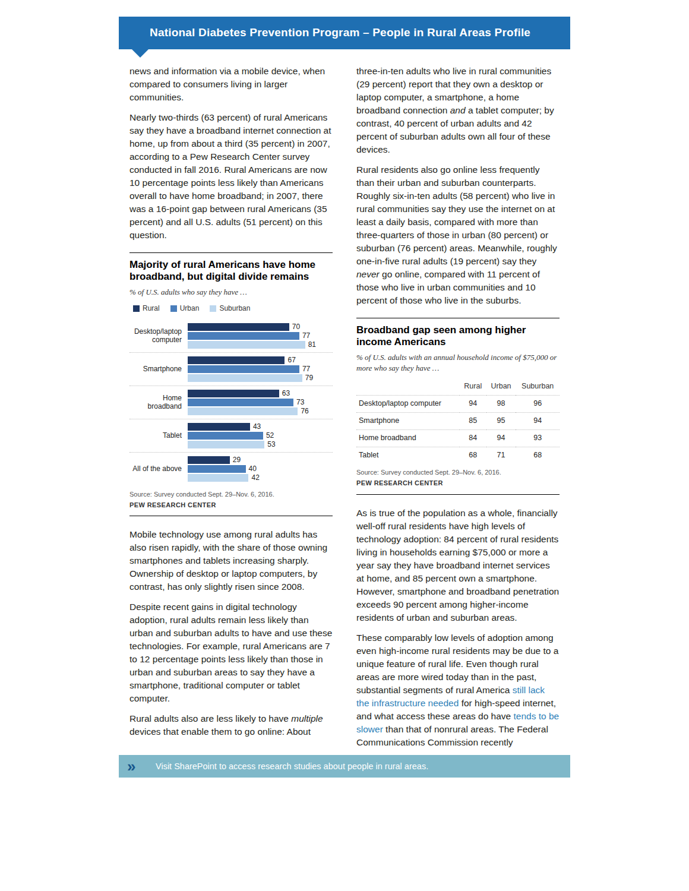National Diabetes Prevention Program – People in Rural Areas Profile
news and information via a mobile device, when compared to consumers living in larger communities.
Nearly two-thirds (63 percent) of rural Americans say they have a broadband internet connection at home, up from about a third (35 percent) in 2007, according to a Pew Research Center survey conducted in fall 2016. Rural Americans are now 10 percentage points less likely than Americans overall to have home broadband; in 2007, there was a 16-point gap between rural Americans (35 percent) and all U.S. adults (51 percent) on this question.
Majority of rural Americans have home broadband, but digital divide remains
% of U.S. adults who say they have …
Rural Urban Suburban
Desktop/laptop
computer
70
77
81
Smartphone
67
77
79
Home broadband
63
73
76
Tablet
43
52
53
All of the above
29
40
42
Source: Survey conducted Sept. 29–Nov. 6, 2016.
PEW RESEARCH CENTER
Mobile technology use among rural adults has also risen rapidly, with the share of those owning smartphones and tablets increasing sharply. Ownership of desktop or laptop computers, by contrast, has only slightly risen since 2008.
Despite recent gains in digital technology adoption, rural adults remain less likely than urban and suburban adults to have and use these technologies. For example, rural Americans are 7 to 12 percentage points less likely than those in urban and suburban areas to say they have a smartphone, traditional computer or tablet computer.
Rural adults also are less likely to have multiple devices that enable them to go online: About three-in-ten adults who live in rural communities (29 percent) report that they own a desktop or laptop computer, a smartphone, a home broadband connection and a tablet computer; by contrast, 40 percent of urban adults and 42 percent of suburban adults own all four of these devices.
Rural residents also go online less frequently than their urban and suburban counterparts. Roughly six-in-ten adults (58 percent) who live in rural communities say they use the internet on at least a daily basis, compared with more than three-quarters of those in urban (80 percent) or suburban (76 percent) areas. Meanwhile, roughly one-in-five rural adults (19 percent) say they never go online, compared with 11 percent of those who live in urban communities and 10 percent of those who live in the suburbs.
Broadband gap seen among higher income Americans
% of U.S. adults with an annual household income of $75,000 or more who say they have …
| | Rural | Urban | Suburban |
| --- | --- | --- | --- |
| Desktop/laptop computer | 94 | 98 | 96 |
| Smartphone | 85 | 95 | 94 |
| Home broadband | 84 | 94 | 93 |
| Tablet | 68 | 71 | 68 |
Source: Survey conducted Sept. 29–Nov. 6, 2016.
PEW RESEARCH CENTER
As is true of the population as a whole, financially well-off rural residents have high levels of technology adoption: 84 percent of rural residents living in households earning $75,000 or more a year say they have broadband internet services at home, and 85 percent own a smartphone. However, smartphone and broadband penetration exceeds 90 percent among higher-income residents of urban and suburban areas.
These comparably low levels of adoption among even high-income rural residents may be due to a unique feature of rural life. Even though rural areas are more wired today than in the past, substantial segments of rural America still lack the infrastructure needed for high-speed internet, and what access these areas do have tends to be slower than that of nonrural areas. The Federal Communications Commission recently
»
Visit SharePoint to access research studies about people in rural areas.